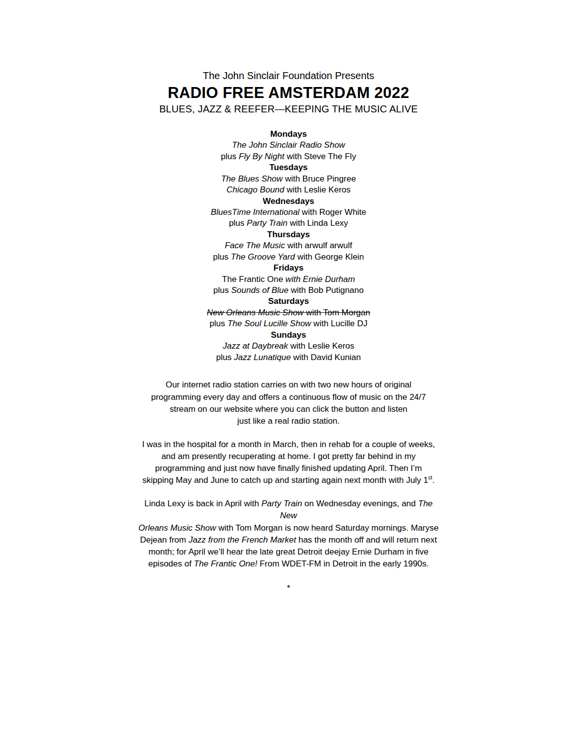The John Sinclair Foundation Presents
RADIO FREE AMSTERDAM 2022
BLUES, JAZZ & REEFER—KEEPING THE MUSIC ALIVE
Mondays
The John Sinclair Radio Show
plus Fly By Night with Steve The Fly
Tuesdays
The Blues Show with Bruce Pingree
Chicago Bound with Leslie Keros
Wednesdays
BluesTime International with Roger White
plus Party Train with Linda Lexy
Thursdays
Face The Music with arwulf arwulf
plus The Groove Yard with George Klein
Fridays
The Frantic One with Ernie Durham
plus Sounds of Blue with Bob Putignano
Saturdays
New Orleans Music Show with Tom Morgan
plus The Soul Lucille Show with Lucille DJ
Sundays
Jazz at Daybreak with Leslie Keros
plus Jazz Lunatique with David Kunian
Our internet radio station carries on with two new hours of original
programming every day and offers a continuous flow of music on the 24/7
stream on our website where you can click the button and listen
just like a real radio station.
I was in the hospital for a month in March, then in rehab for a couple of weeks,
and am presently recuperating at home. I got pretty far behind in my
programming and just now have finally finished updating April. Then I’m
skipping May and June to catch up and starting again next month with July 1st.
Linda Lexy is back in April with Party Train on Wednesday evenings, and The New
Orleans Music Show with Tom Morgan is now heard Saturday mornings. Maryse
Dejean from Jazz from the French Market has the month off and will return next
month; for April we’ll hear the late great Detroit deejay Ernie Durham in five
episodes of The Frantic One! From WDET-FM in Detroit in the early 1990s.
*